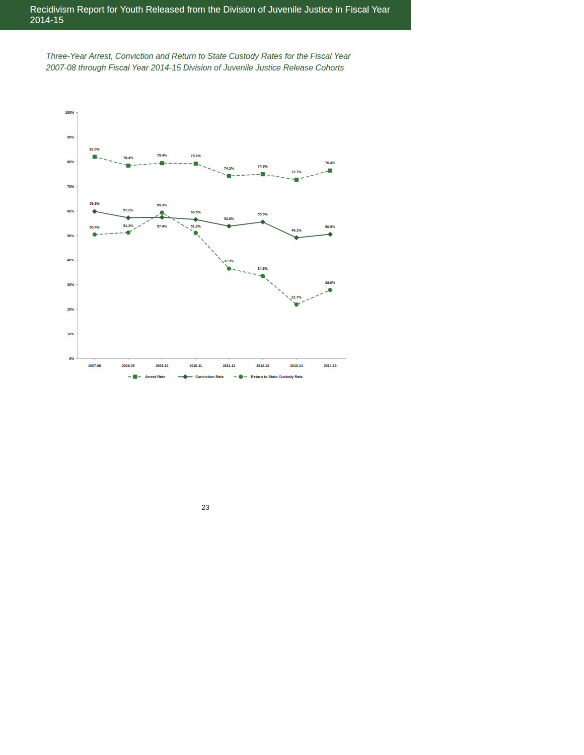Recidivism Report for Youth Released from the Division of Juvenile Justice in Fiscal Year 2014-15
Three-Year Arrest, Conviction and Return to State Custody Rates for the Fiscal Year 2007-08 through Fiscal Year 2014-15 Division of Juvenile Justice Release Cohorts
100% 90% 80% 70% 60% 50% 40% 30% 20% 10% 0% 2007-08 2008-09 2009-10 2010-11 2011-12 2012-13 2013-14 2014-15 82.0% 78.4% 79.4% 79.2% 74.2% 74.9% 72.7% 76.4% 59.8% 57.2% 57.4% 56.5% 53.8% 55.5% 49.1% 50.5% 50.4% 51.2% 59.3% 51.8% 37.3% 34.3% 22.7% 28.6% Arrest Rate Conviction Rate Return to State Custody Rate
23